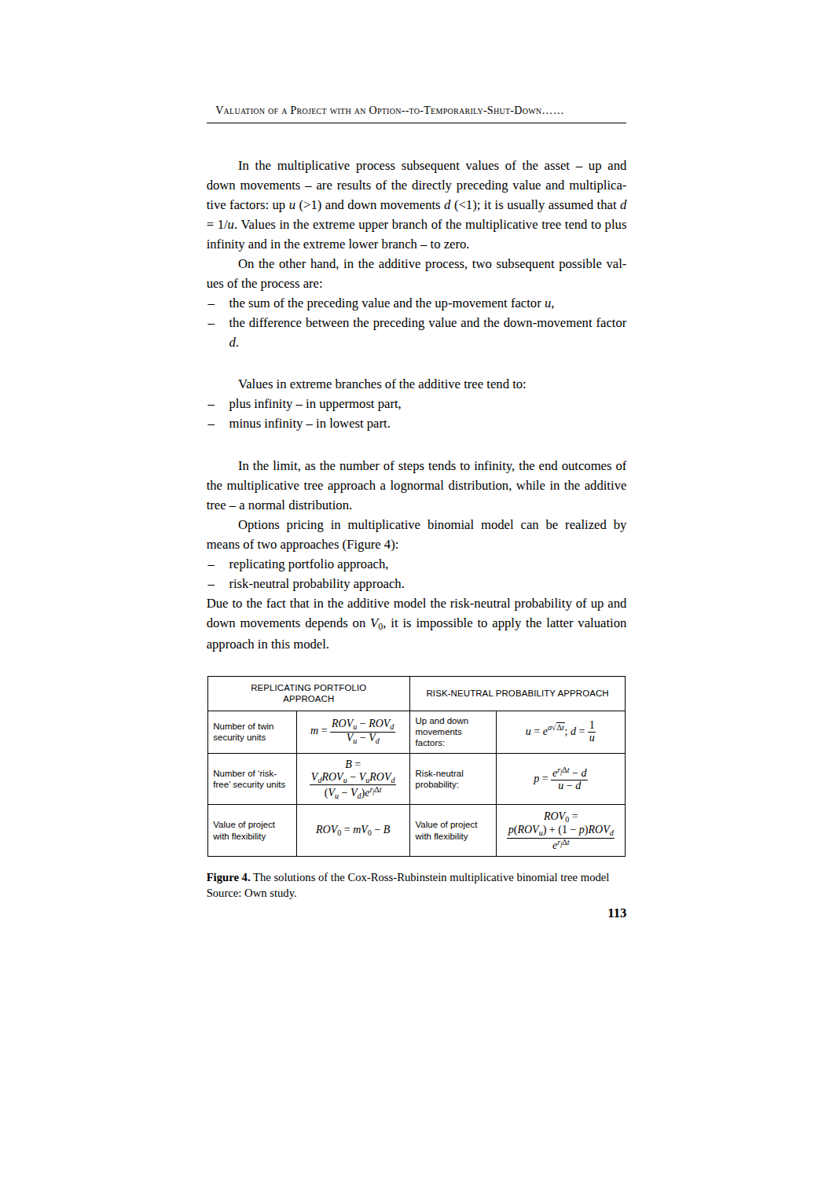Valuation of a Project with an Option--to-Temporarily-Shut-Down……
In the multiplicative process subsequent values of the asset – up and down movements – are results of the directly preceding value and multiplicative factors: up u (>1) and down movements d (<1); it is usually assumed that d = 1/u. Values in the extreme upper branch of the multiplicative tree tend to plus infinity and in the extreme lower branch – to zero.
On the other hand, in the additive process, two subsequent possible values of the process are:
the sum of the preceding value and the up-movement factor u,
the difference between the preceding value and the down-movement factor d.
Values in extreme branches of the additive tree tend to:
plus infinity – in uppermost part,
minus infinity – in lowest part.
In the limit, as the number of steps tends to infinity, the end outcomes of the multiplicative tree approach a lognormal distribution, while in the additive tree – a normal distribution.
Options pricing in multiplicative binomial model can be realized by means of two approaches (Figure 4):
replicating portfolio approach,
risk-neutral probability approach.
Due to the fact that in the additive model the risk-neutral probability of up and down movements depends on V 0, it is impossible to apply the latter valuation approach in this model.
| REPLICATING PORTFOLIO APPROACH | RISK-NEUTRAL PROBABILITY APPROACH |
| --- | --- |
| Number of twin security units | m = ROV u − ROV d V u − V d | Up and down movements factors: | u = e σ √ Δ t ; d = 1 u |
| Number of ‘risk-free’ security units | B = V d ROV u − V u ROV d ( V u − V d ) e r f Δ t | Risk-neutral probability: | p = e r f Δ t − d u − d |
| Value of project with flexibility | ROV 0 = mV 0 − B | Value of project with flexibility | ROV 0 = p ( ROV u ) + (1 − p ) ROV d e r f Δ t |
Figure 4. The solutions of the Cox-Ross-Rubinstein multiplicative binomial tree model
Source: Own study.
113